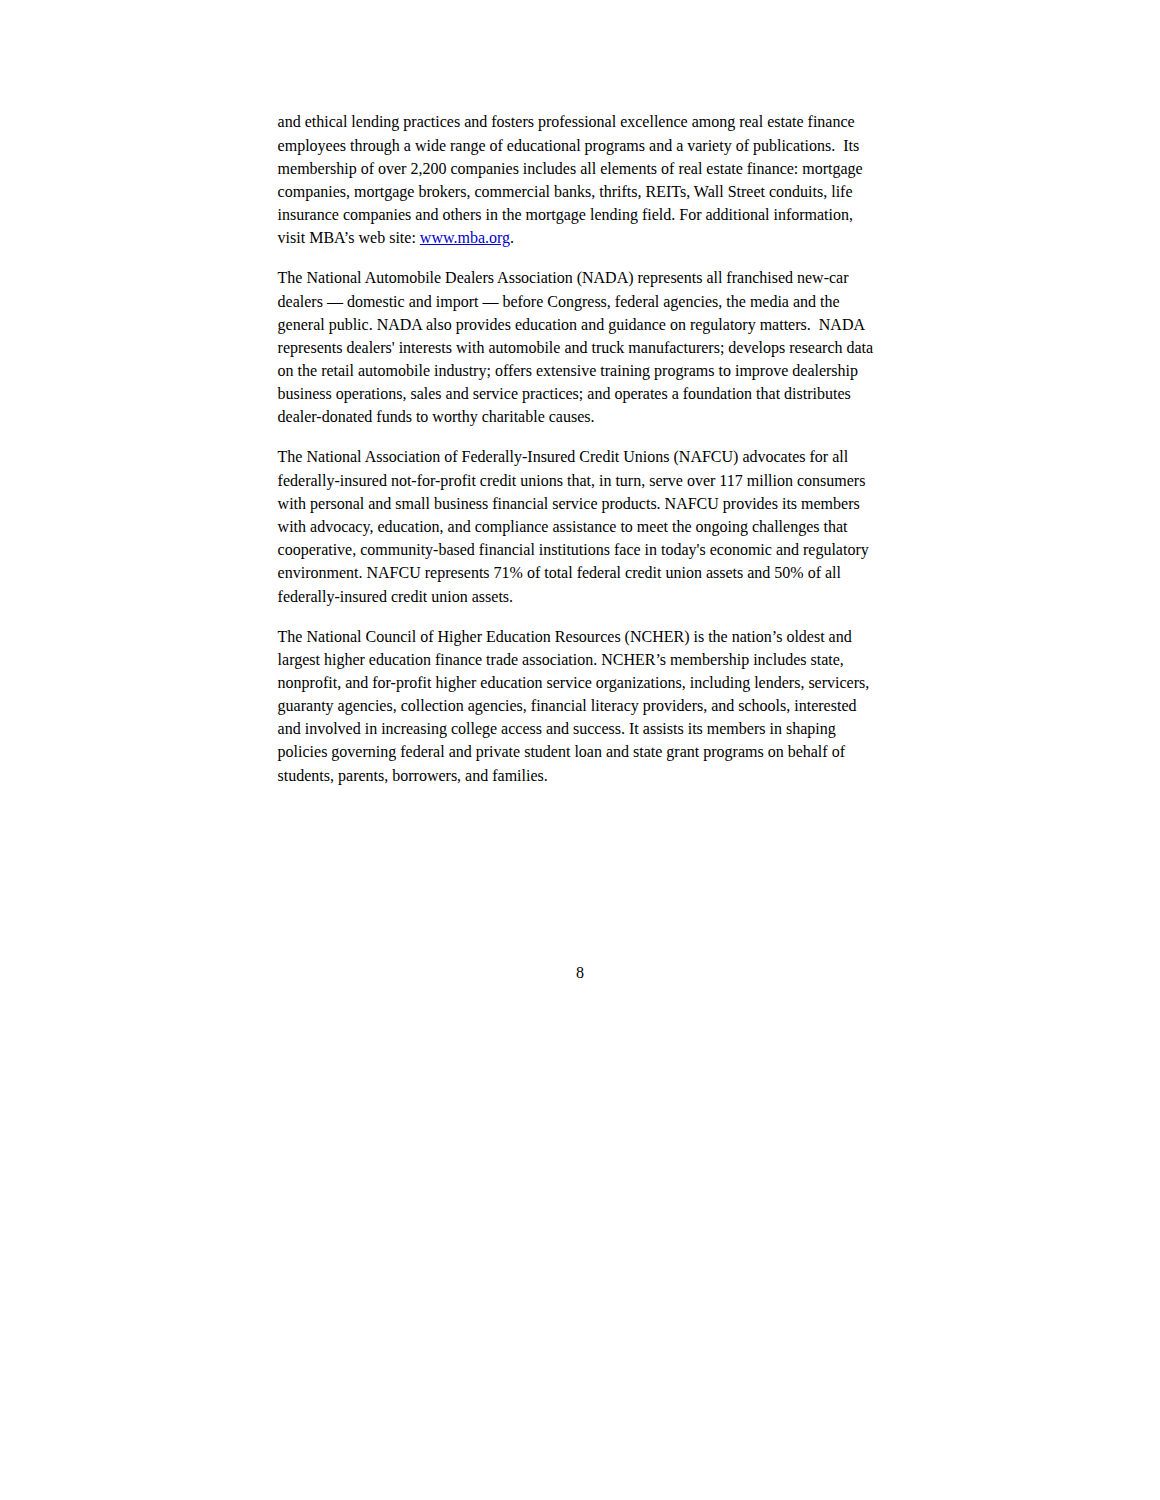and ethical lending practices and fosters professional excellence among real estate finance employees through a wide range of educational programs and a variety of publications. Its membership of over 2,200 companies includes all elements of real estate finance: mortgage companies, mortgage brokers, commercial banks, thrifts, REITs, Wall Street conduits, life insurance companies and others in the mortgage lending field. For additional information, visit MBA’s web site: www.mba.org.
The National Automobile Dealers Association (NADA) represents all franchised new-car dealers — domestic and import — before Congress, federal agencies, the media and the general public. NADA also provides education and guidance on regulatory matters. NADA represents dealers' interests with automobile and truck manufacturers; develops research data on the retail automobile industry; offers extensive training programs to improve dealership business operations, sales and service practices; and operates a foundation that distributes dealer-donated funds to worthy charitable causes.
The National Association of Federally-Insured Credit Unions (NAFCU) advocates for all federally-insured not-for-profit credit unions that, in turn, serve over 117 million consumers with personal and small business financial service products. NAFCU provides its members with advocacy, education, and compliance assistance to meet the ongoing challenges that cooperative, community-based financial institutions face in today's economic and regulatory environment. NAFCU represents 71% of total federal credit union assets and 50% of all federally-insured credit union assets.
The National Council of Higher Education Resources (NCHER) is the nation’s oldest and largest higher education finance trade association. NCHER’s membership includes state, nonprofit, and for-profit higher education service organizations, including lenders, servicers, guaranty agencies, collection agencies, financial literacy providers, and schools, interested and involved in increasing college access and success. It assists its members in shaping policies governing federal and private student loan and state grant programs on behalf of students, parents, borrowers, and families.
8